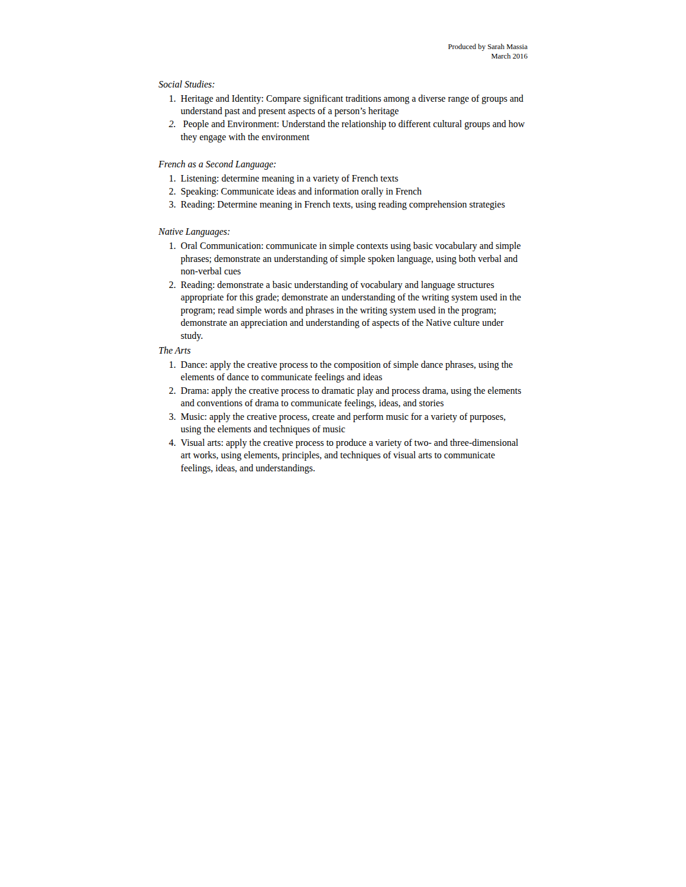Produced by Sarah Massia
March 2016
Social Studies:
Heritage and Identity: Compare significant traditions among a diverse range of groups and understand past and present aspects of a person’s heritage
People and Environment: Understand the relationship to different cultural groups and how they engage with the environment
French as a Second Language:
Listening: determine meaning in a variety of French texts
Speaking: Communicate ideas and information orally in French
Reading: Determine meaning in French texts, using reading comprehension strategies
Native Languages:
Oral Communication: communicate in simple contexts using basic vocabulary and simple phrases; demonstrate an understanding of simple spoken language, using both verbal and non-verbal cues
Reading: demonstrate a basic understanding of vocabulary and language structures appropriate for this grade; demonstrate an understanding of the writing system used in the program; read simple words and phrases in the writing system used in the program; demonstrate an appreciation and understanding of aspects of the Native culture under study.
The Arts
Dance: apply the creative process to the composition of simple dance phrases, using the elements of dance to communicate feelings and ideas
Drama: apply the creative process to dramatic play and process drama, using the elements and conventions of drama to communicate feelings, ideas, and stories
Music: apply the creative process, create and perform music for a variety of purposes, using the elements and techniques of music
Visual arts: apply the creative process to produce a variety of two- and three-dimensional art works, using elements, principles, and techniques of visual arts to communicate feelings, ideas, and understandings.